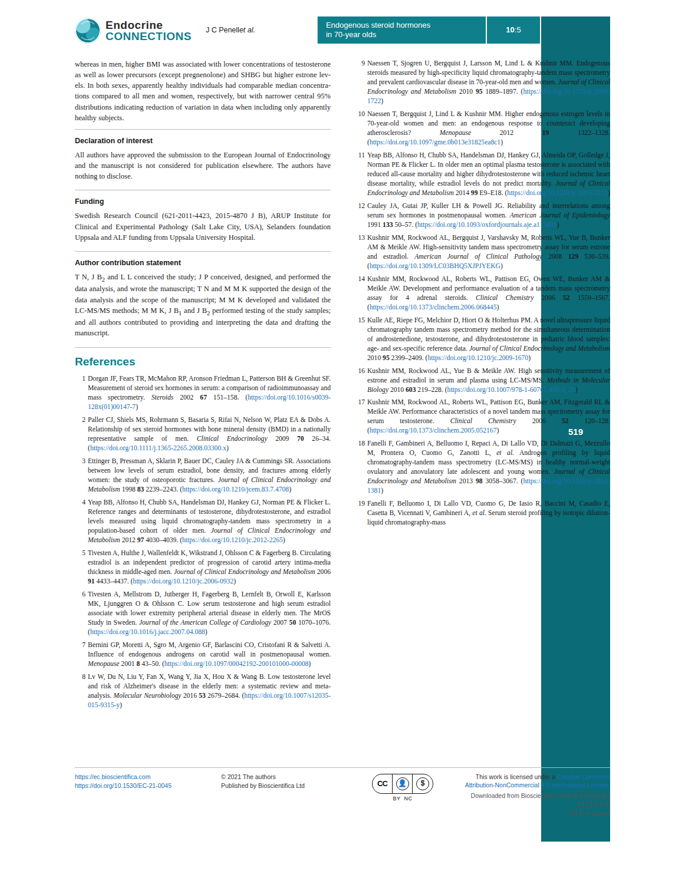Endocrine CONNECTIONS
J C Penell et al.
Endogenous steroid hormones
in 70-year olds
10:5
519
whereas in men, higher BMI was associated with lower concentrations of testosterone as well as lower precursors (except pregnenolone) and SHBG but higher estrone levels. In both sexes, apparently healthy individuals had comparable median concentrations compared to all men and women, respectively, but with narrower central 95% distributions indicating reduction of variation in data when including only apparently healthy subjects.
Declaration of interest
All authors have approved the submission to the European Journal of Endocrinology and the manuscript is not considered for publication elsewhere. The authors have nothing to disclose.
Funding
Swedish Research Council (621-2011-4423, 2015-4870 J B), ARUP Institute for Clinical and Experimental Pathology (Salt Lake City, USA), Selanders foundation Uppsala and ALF funding from Uppsala University Hospital.
Author contribution statement
T N, J B2 and L L conceived the study; J P conceived, designed, and performed the data analysis, and wrote the manuscript; T N and M M K supported the design of the data analysis and the scope of the manuscript; M M K developed and validated the LC-MS/MS methods; M M K, J B1 and J B2 performed testing of the study samples; and all authors contributed to providing and interpreting the data and drafting the manuscript.
References
Dorgan JF, Fears TR, McMahon RP, Aronson Friedman L, Patterson BH & Greenhut SF. Measurement of steroid sex hormones in serum: a comparison of radioimmunoassay and mass spectrometry. Steroids 2002 67 151–158. (https://doi.org/10.1016/s0039-128x(01)00147-7)
Paller CJ, Shiels MS, Rohrmann S, Basaria S, Rifai N, Nelson W, Platz EA & Dobs A. Relationship of sex steroid hormones with bone mineral density (BMD) in a nationally representative sample of men. Clinical Endocrinology 2009 70 26–34. (https://doi.org/10.1111/j.1365-2265.2008.03300.x)
Ettinger B, Pressman A, Sklarin P, Bauer DC, Cauley JA & Cummings SR. Associations between low levels of serum estradiol, bone density, and fractures among elderly women: the study of osteoporotic fractures. Journal of Clinical Endocrinology and Metabolism 1998 83 2239–2243. (https://doi.org/10.1210/jcem.83.7.4708)
Yeap BB, Alfonso H, Chubb SA, Handelsman DJ, Hankey GJ, Norman PE & Flicker L. Reference ranges and determinants of testosterone, dihydrotestosterone, and estradiol levels measured using liquid chromatography-tandem mass spectrometry in a population-based cohort of older men. Journal of Clinical Endocrinology and Metabolism 2012 97 4030–4039. (https://doi.org/10.1210/jc.2012-2265)
Tivesten A, Hulthe J, Wallenfeldt K, Wikstrand J, Ohlsson C & Fagerberg B. Circulating estradiol is an independent predictor of progression of carotid artery intima-media thickness in middle-aged men. Journal of Clinical Endocrinology and Metabolism 2006 91 4433–4437. (https://doi.org/10.1210/jc.2006-0932)
Tivesten A, Mellstrom D, Jutberger H, Fagerberg B, Lernfelt B, Orwoll E, Karlsson MK, Ljunggren O & Ohlsson C. Low serum testosterone and high serum estradiol associate with lower extremity peripheral arterial disease in elderly men. The MrOS Study in Sweden. Journal of the American College of Cardiology 2007 50 1070–1076. (https://doi.org/10.1016/j.jacc.2007.04.088)
Bernini GP, Moretti A, Sgro M, Argenio GF, Barlascini CO, Cristofani R & Salvetti A. Influence of endogenous androgens on carotid wall in postmenopausal women. Menopause 2001 8 43–50. (https://doi.org/10.1097/00042192-200101000-00008)
Lv W, Du N, Liu Y, Fan X, Wang Y, Jia X, Hou X & Wang B. Low testosterone level and risk of Alzheimer's disease in the elderly men: a systematic review and meta-analysis. Molecular Neurobiology 2016 53 2679–2684. (https://doi.org/10.1007/s12035-015-9315-y)
Naessen T, Sjogren U, Bergquist J, Larsson M, Lind L & Kushnir MM. Endogenous steroids measured by high-specificity liquid chromatography-tandem mass spectrometry and prevalent cardiovascular disease in 70-year-old men and women. Journal of Clinical Endocrinology and Metabolism 2010 95 1889–1897. (https://doi.org/10.1210/jc.2009-1722)
Naessen T, Bergquist J, Lind L & Kushnir MM. Higher endogenous estrogen levels in 70-year-old women and men: an endogenous response to counteract developing atherosclerosis? Menopause 2012 19 1322–1328. (https://doi.org/10.1097/gme.0b013e31825ea8c1)
Yeap BB, Alfonso H, Chubb SA, Handelsman DJ, Hankey GJ, Almeida OP, Golledge J, Norman PE & Flicker L. In older men an optimal plasma testosterone is associated with reduced all-cause mortality and higher dihydrotestosterone with reduced ischemic heart disease mortality, while estradiol levels do not predict mortality. Journal of Clinical Endocrinology and Metabolism 2014 99 E9–E18. (https://doi.org/10.1210/jc.2013-3272)
Cauley JA, Gutai JP, Kuller LH & Powell JG. Reliability and interrelations among serum sex hormones in postmenopausal women. American Journal of Epidemiology 1991 133 50–57. (https://doi.org/10.1093/oxfordjournals.aje.a115801)
Kushnir MM, Rockwood AL, Bergquist J, Varshavsky M, Roberts WL, Yue B, Bunker AM & Meikle AW. High-sensitivity tandem mass spectrometry assay for serum estrone and estradiol. American Journal of Clinical Pathology 2008 129 530–539. (https://doi.org/10.1309/LC03BHQ5XJPJYEKG)
Kushnir MM, Rockwood AL, Roberts WL, Pattison EG, Owen WE, Bunker AM & Meikle AW. Development and performance evaluation of a tandem mass spectrometry assay for 4 adrenal steroids. Clinical Chemistry 2006 52 1559–1567. (https://doi.org/10.1373/clinchem.2006.068445)
Kulle AE, Riepe FG, Melchior D, Hiort O & Holterhus PM. A novel ultrapressure liquid chromatography tandem mass spectrometry method for the simultaneous determination of androstenedione, testosterone, and dihydrotestosterone in pediatric blood samples: age- and sex-specific reference data. Journal of Clinical Endocrinology and Metabolism 2010 95 2399–2409. (https://doi.org/10.1210/jc.2009-1670)
Kushnir MM, Rockwood AL, Yue B & Meikle AW. High sensitivity measurement of estrone and estradiol in serum and plasma using LC-MS/MS. Methods in Molecular Biology 2010 603 219–228. (https://doi.org/10.1007/978-1-60761-459-3_20)
Kushnir MM, Rockwood AL, Roberts WL, Pattison EG, Bunker AM, Fitzgerald RL & Meikle AW. Performance characteristics of a novel tandem mass spectrometry assay for serum testosterone. Clinical Chemistry 2006 52 120–128. (https://doi.org/10.1373/clinchem.2005.052167)
Fanelli F, Gambineri A, Belluomo I, Repaci A, Di Lallo VD, Di Dalmazi G, Mezzullo M, Prontera O, Cuomo G, Zanotti L, et al. Androgen profiling by liquid chromatography-tandem mass spectrometry (LC-MS/MS) in healthy normal-weight ovulatory and anovulatory late adolescent and young women. Journal of Clinical Endocrinology and Metabolism 2013 98 3058–3067. (https://doi.org/10.1210/jc.2013-1381)
Fanelli F, Belluomo I, Di Lallo VD, Cuomo G, De Iasio R, Baccini M, Casadio E, Casetta B, Vicennati V, Gambineri A, et al. Serum steroid profiling by isotopic dilution-liquid chromatography-mass
https://ec.bioscientifica.com https://doi.org/10.1530/EC-21-0045
© 2021 The authors
Published by Bioscientifica Ltd
CC
👤
$
BY NC
This work is licensed under a Creative Commons Attribution-NonCommercial 4.0 International License.
Downloaded from Bioscientifica.com at 07/09/2021 03:02:54PM
via free access